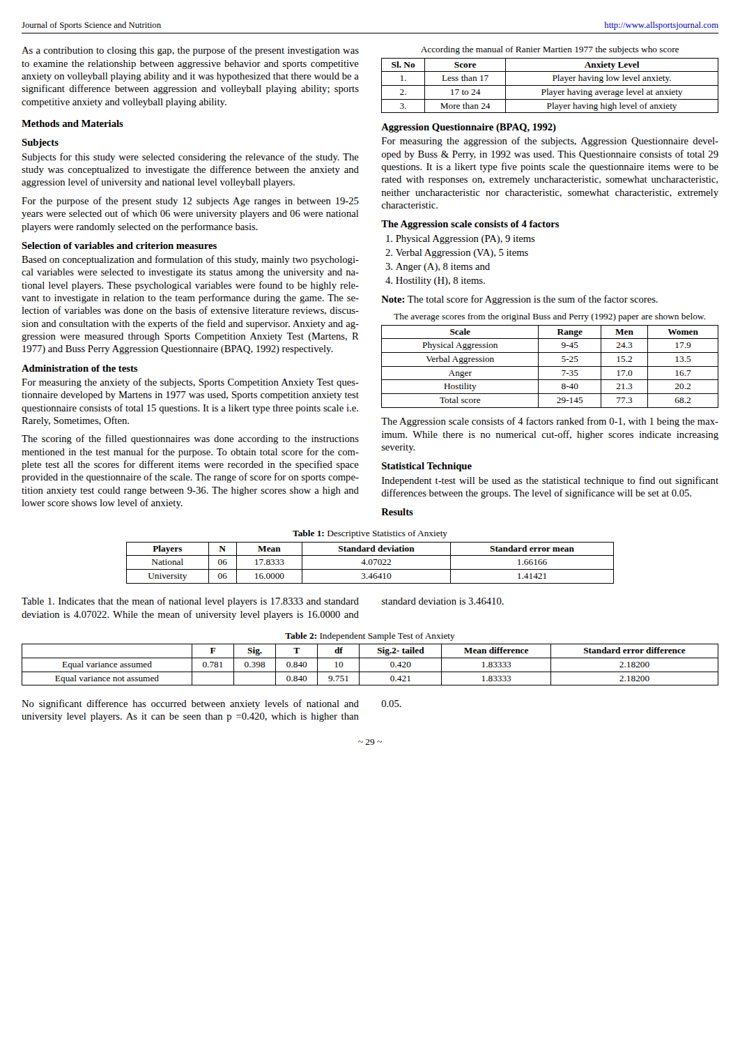Journal of Sports Science and Nutrition http://www.allsportsjournal.com
As a contribution to closing this gap, the purpose of the present investigation was to examine the relationship between aggressive behavior and sports competitive anxiety on volleyball playing ability and it was hypothesized that there would be a significant difference between aggression and volleyball playing ability; sports competitive anxiety and volleyball playing ability.
Methods and Materials
Subjects
Subjects for this study were selected considering the relevance of the study. The study was conceptualized to investigate the difference between the anxiety and aggression level of university and national level volleyball players.
For the purpose of the present study 12 subjects Age ranges in between 19-25 years were selected out of which 06 were university players and 06 were national players were randomly selected on the performance basis.
Selection of variables and criterion measures
Based on conceptualization and formulation of this study, mainly two psychological variables were selected to investigate its status among the university and national level players. These psychological variables were found to be highly relevant to investigate in relation to the team performance during the game. The selection of variables was done on the basis of extensive literature reviews, discussion and consultation with the experts of the field and supervisor. Anxiety and aggression were measured through Sports Competition Anxiety Test (Martens, R 1977) and Buss Perry Aggression Questionnaire (BPAQ, 1992) respectively.
Administration of the tests
For measuring the anxiety of the subjects, Sports Competition Anxiety Test questionnaire developed by Martens in 1977 was used, Sports competition anxiety test questionnaire consists of total 15 questions. It is a likert type three points scale i.e. Rarely, Sometimes, Often.
The scoring of the filled questionnaires was done according to the instructions mentioned in the test manual for the purpose. To obtain total score for the complete test all the scores for different items were recorded in the specified space provided in the questionnaire of the scale. The range of score for on sports competition anxiety test could range between 9-36. The higher scores show a high and lower score shows low level of anxiety.
According the manual of Ranier Martien 1977 the subjects who score
| Sl. No | Score | Anxiety Level |
| --- | --- | --- |
| 1. | Less than 17 | Player having low level anxiety. |
| 2. | 17 to 24 | Player having average level at anxiety |
| 3. | More than 24 | Player having high level of anxiety |
Aggression Questionnaire (BPAQ, 1992)
For measuring the aggression of the subjects, Aggression Questionnaire developed by Buss & Perry, in 1992 was used. This Questionnaire consists of total 29 questions. It is a likert type five points scale the questionnaire items were to be rated with responses on, extremely uncharacteristic, somewhat uncharacteristic, neither uncharacteristic nor characteristic, somewhat characteristic, extremely characteristic.
The Aggression scale consists of 4 factors
Physical Aggression (PA), 9 items
Verbal Aggression (VA), 5 items
Anger (A), 8 items and
Hostility (H), 8 items.
Note: The total score for Aggression is the sum of the factor scores.
The average scores from the original Buss and Perry (1992) paper are shown below.
| Scale | Range | Men | Women |
| --- | --- | --- | --- |
| Physical Aggression | 9-45 | 24.3 | 17.9 |
| Verbal Aggression | 5-25 | 15.2 | 13.5 |
| Anger | 7-35 | 17.0 | 16.7 |
| Hostility | 8-40 | 21.3 | 20.2 |
| Total score | 29-145 | 77.3 | 68.2 |
The Aggression scale consists of 4 factors ranked from 0-1, with 1 being the maximum. While there is no numerical cut-off, higher scores indicate increasing severity.
Statistical Technique
Independent t-test will be used as the statistical technique to find out significant differences between the groups. The level of significance will be set at 0.05.
Results
Table 1: Descriptive Statistics of Anxiety
| Players | N | Mean | Standard deviation | Standard error mean |
| --- | --- | --- | --- | --- |
| National | 06 | 17.8333 | 4.07022 | 1.66166 |
| University | 06 | 16.0000 | 3.46410 | 1.41421 |
Table 1. Indicates that the mean of national level players is 17.8333 and standard deviation is 4.07022. While the mean of university level players is 16.0000 and standard deviation is 3.46410.
Table 2: Independent Sample Test of Anxiety
| | F | Sig. | T | df | Sig.2- tailed | Mean difference | Standard error difference |
| --- | --- | --- | --- | --- | --- | --- | --- |
| Equal variance assumed | 0.781 | 0.398 | 0.840 | 10 | 0.420 | 1.83333 | 2.18200 |
| Equal variance not assumed | | | 0.840 | 9.751 | 0.421 | 1.83333 | 2.18200 |
No significant difference has occurred between anxiety levels of national and university level players. As it can be seen than p =0.420, which is higher than 0.05.
~ 29 ~